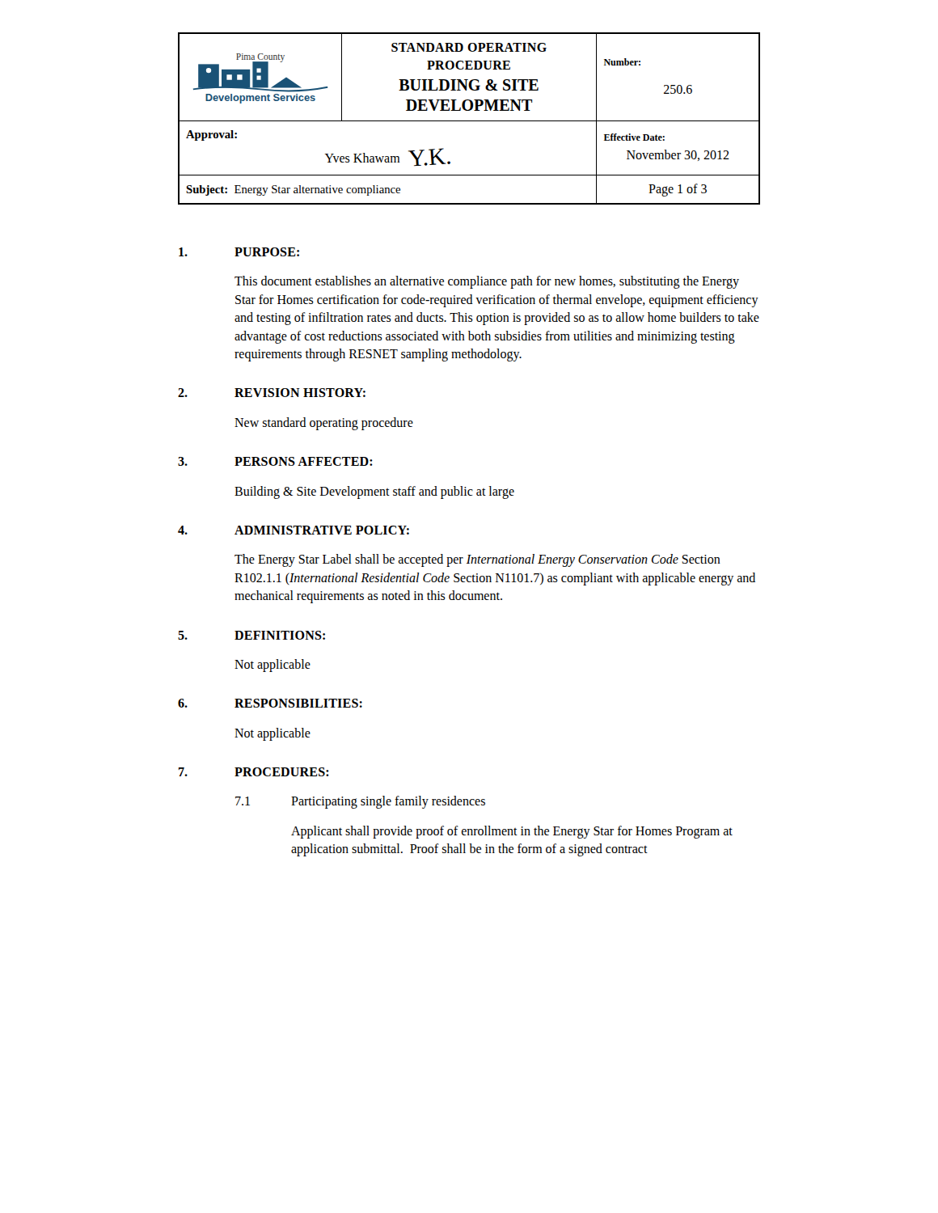| | STANDARD OPERATING PROCEDURE BUILDING & SITE DEVELOPMENT | Number: 250.6 |
| Approval: Yves Khawam Y.K. | Effective Date: November 30, 2012 |
| Subject: Energy Star alternative compliance | Page 1 of 3 |
1. PURPOSE:
This document establishes an alternative compliance path for new homes, substituting the Energy Star for Homes certification for code-required verification of thermal envelope, equipment efficiency and testing of infiltration rates and ducts. This option is provided so as to allow home builders to take advantage of cost reductions associated with both subsidies from utilities and minimizing testing requirements through RESNET sampling methodology.
2. REVISION HISTORY:
New standard operating procedure
3. PERSONS AFFECTED:
Building & Site Development staff and public at large
4. ADMINISTRATIVE POLICY:
The Energy Star Label shall be accepted per International Energy Conservation Code Section R102.1.1 (International Residential Code Section N1101.7) as compliant with applicable energy and mechanical requirements as noted in this document.
5. DEFINITIONS:
Not applicable
6. RESPONSIBILITIES:
Not applicable
7. PROCEDURES:
7.1 Participating single family residences
Applicant shall provide proof of enrollment in the Energy Star for Homes Program at application submittal. Proof shall be in the form of a signed contract